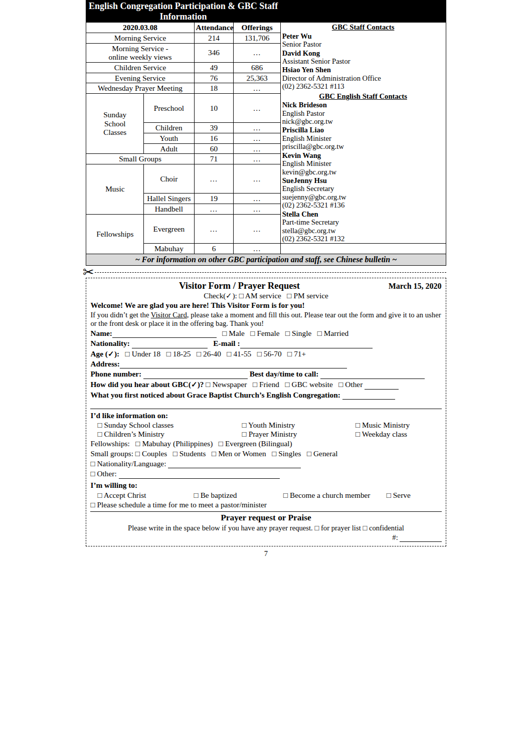| English Congregation Participation & GBC Staff Information | |
| 2020.03.08 | Attendance | Offerings | GBC Staff Contacts Peter Wu Senior Pastor David Kong Assistant Senior Pastor Hsiao Yen Shen Director of Administration Office (02) 2362-5321 #113 GBC English Staff Contacts Nick Brideson English Pastor nick@gbc.org.tw Priscilla Liao English Minister priscilla@gbc.org.tw Kevin Wang English Minister kevin@gbc.org.tw SueJenny Hsu English Secretary suejenny@gbc.org.tw (02) 2362-5321 #136 Stella Chen Part-time Secretary stella@gbc.org.tw (02) 2362-5321 #132 |
| Morning Service | 214 | 131,706 |
| Morning Service - online weekly views | 346 | … |
| Children Service | 49 | 686 |
| Evening Service | 76 | 25,363 |
| Wednesday Prayer Meeting | 18 | … |
| Sunday School Classes | Preschool | 10 | … |
| Children | 39 | … |
| Youth | 16 | … |
| Adult | 60 | … |
| Small Groups | 71 | … |
| Music | Choir | … | … |
| Hallel Singers | 19 | … |
| Handbell | … | … |
| Fellowships | Evergreen | … | … |
| Mabuhay | 6 | … | |
~ For information on other GBC participation and staff, see Chinese bulletin ~
✂
Visitor Form / Prayer Request
March 15, 2020
Check(✓): □ AM service □ PM service
Welcome! We are glad you are here! This Visitor Form is for you!
If you didn’t get the Visitor Card, please take a moment and fill this out. Please tear out the form and give it to an usher or the front desk or place it in the offering bag. Thank you!
Name: □ Male □ Female □ Single □ Married
Nationality: E-mail :
Age (✓): □ Under 18 □ 18-25 □ 26-40 □ 41-55 □ 56-70 □ 71+
Address:
Phone number: Best day/time to call:
How did you hear about GBC(✓)? □ Newspaper □ Friend □ GBC website □ Other
What you first noticed about Grace Baptist Church’s English Congregation:
I’d like information on:
□ Sunday School classes
□ Youth Ministry
□ Music Ministry
□ Children’s Ministry
□ Prayer Ministry
□ Weekday class
Fellowships: □ Mabuhay (Philippines) □ Evergreen (Bilingual)
Small groups: □ Couples □ Students □ Men or Women □ Singles □ General
□ Nationality/Language:
□ Other:
I’m willing to:
□ Accept Christ
□ Be baptized
□ Become a church member
□ Serve
□ Please schedule a time for me to meet a pastor/minister
Prayer request or Praise
Please write in the space below if you have any prayer request. □ for prayer list □ confidential
#:
7